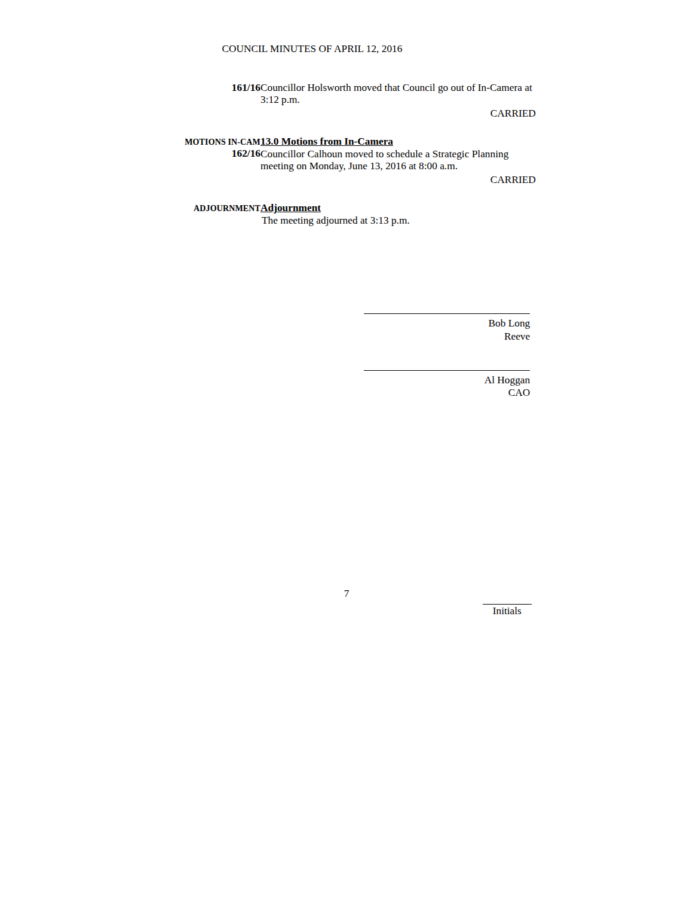COUNCIL MINUTES OF APRIL 12, 2016
| 161/16 | Councillor Holsworth moved that Council go out of In-Camera at 3:12 p.m. CARRIED |
| MOTIONS IN-CAM 162/16 | 13.0 Motions from In-Camera Councillor Calhoun moved to schedule a Strategic Planning meeting on Monday, June 13, 2016 at 8:00 a.m. CARRIED |
| ADJOURNMENT | Adjournment The meeting adjourned at 3:13 p.m. |
Bob Long Reeve
Al Hoggan CAO
7
Initials